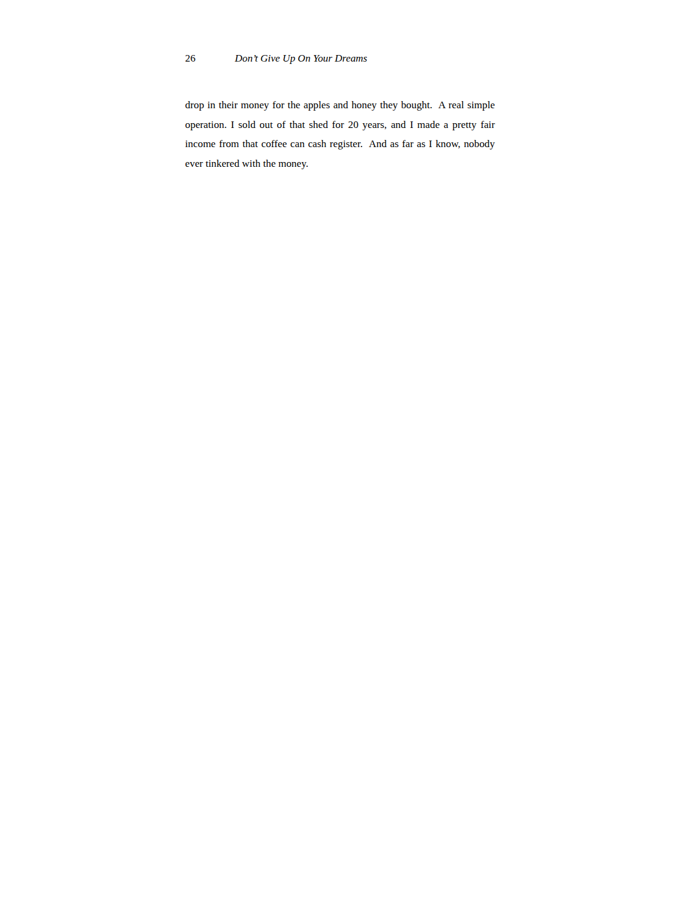26 Don’t Give Up On Your Dreams
drop in their money for the apples and honey they bought. A real simple operation. I sold out of that shed for 20 years, and I made a pretty fair income from that coffee can cash register. And as far as I know, nobody ever tinkered with the money.